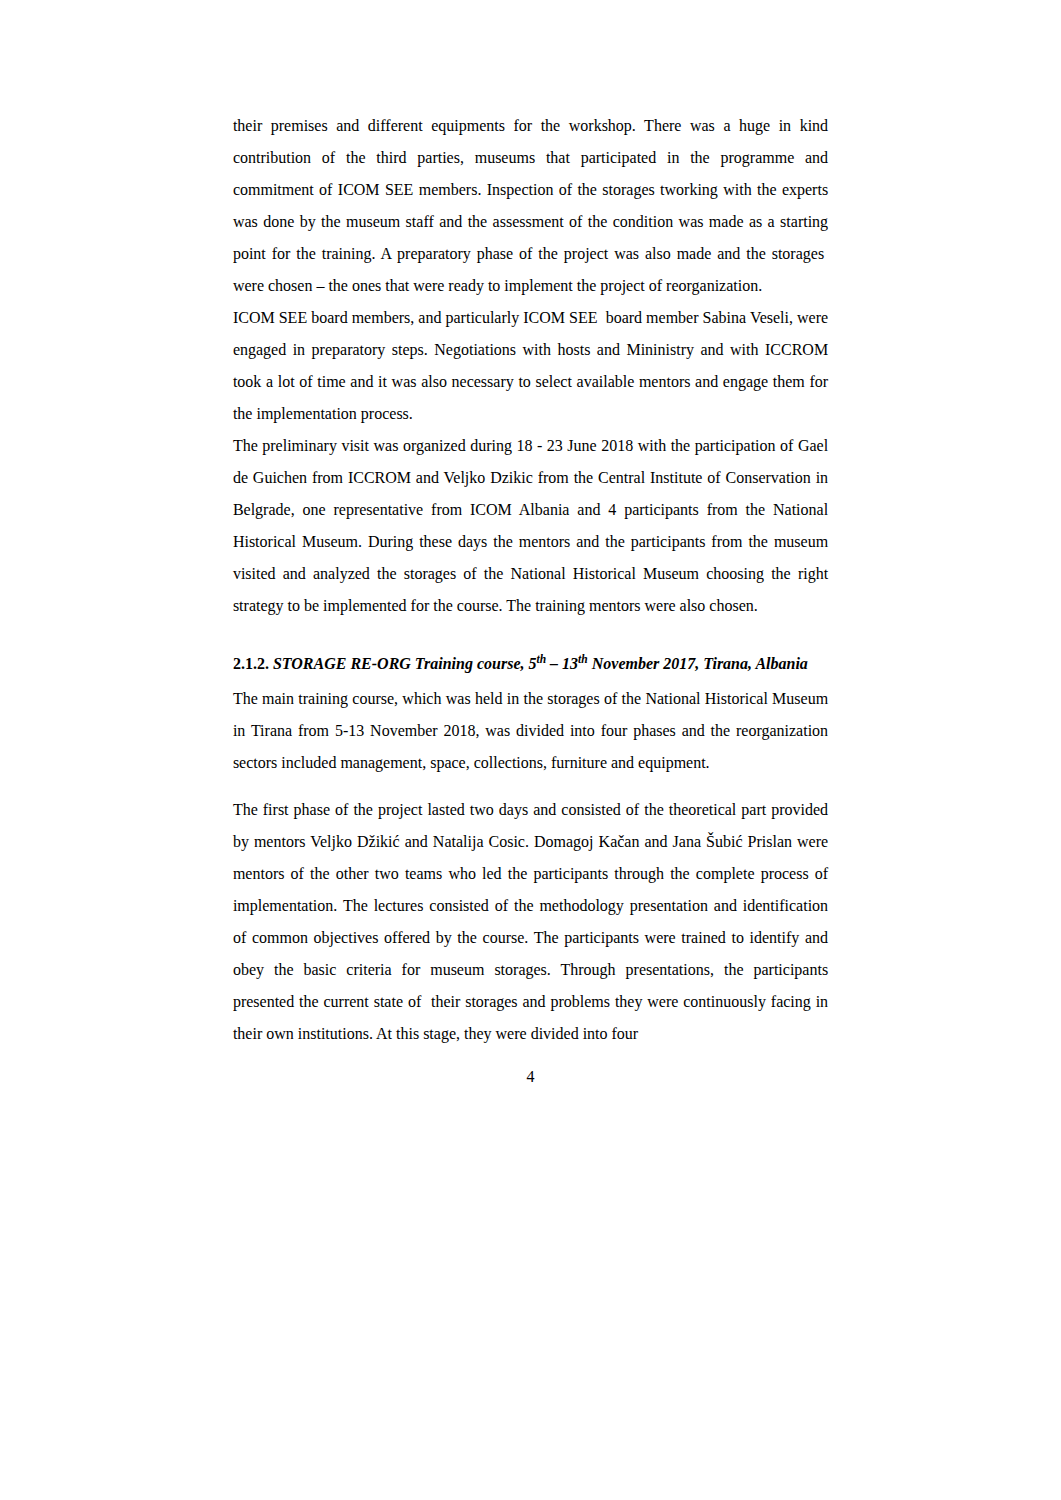their premises and different equipments for the workshop. There was a huge in kind contribution of the third parties, museums that participated in the programme and commitment of ICOM SEE members. Inspection of the storages tworking with the experts was done by the museum staff and the assessment of the condition was made as a starting point for the training. A preparatory phase of the project was also made and the storages were chosen – the ones that were ready to implement the project of reorganization.
ICOM SEE board members, and particularly ICOM SEE board member Sabina Veseli, were engaged in preparatory steps. Negotiations with hosts and Mininistry and with ICCROM took a lot of time and it was also necessary to select available mentors and engage them for the implementation process.
The preliminary visit was organized during 18 - 23 June 2018 with the participation of Gael de Guichen from ICCROM and Veljko Dzikic from the Central Institute of Conservation in Belgrade, one representative from ICOM Albania and 4 participants from the National Historical Museum. During these days the mentors and the participants from the museum visited and analyzed the storages of the National Historical Museum choosing the right strategy to be implemented for the course. The training mentors were also chosen.
2.1.2. STORAGE RE-ORG Training course, 5th – 13th November 2017, Tirana, Albania
The main training course, which was held in the storages of the National Historical Museum in Tirana from 5-13 November 2018, was divided into four phases and the reorganization sectors included management, space, collections, furniture and equipment.
The first phase of the project lasted two days and consisted of the theoretical part provided by mentors Veljko Džikić and Natalija Cosic. Domagoj Kačan and Jana Šubić Prislan were mentors of the other two teams who led the participants through the complete process of implementation. The lectures consisted of the methodology presentation and identification of common objectives offered by the course. The participants were trained to identify and obey the basic criteria for museum storages. Through presentations, the participants presented the current state of their storages and problems they were continuously facing in their own institutions. At this stage, they were divided into four
4